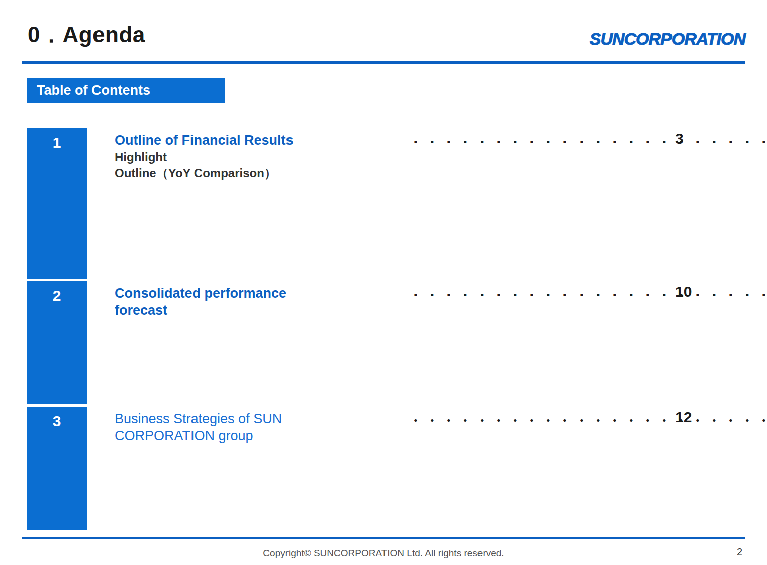0．Agenda
Suncorporation
Table of Contents
1
Outline of Financial Results
Highlight
Outline（YoY Comparison）
・・・・・・・・・・・・・・・・・・・・・・
3
2
Consolidated performance
forecast
・・・・・・・・・・・・・・・・・・・・・・
10
3
Business Strategies of SUN
CORPORATION group
・・・・・・・・・・・・・・・・・・・・・・
12
Copyright© SUNCORPORATION Ltd. All rights reserved.
2